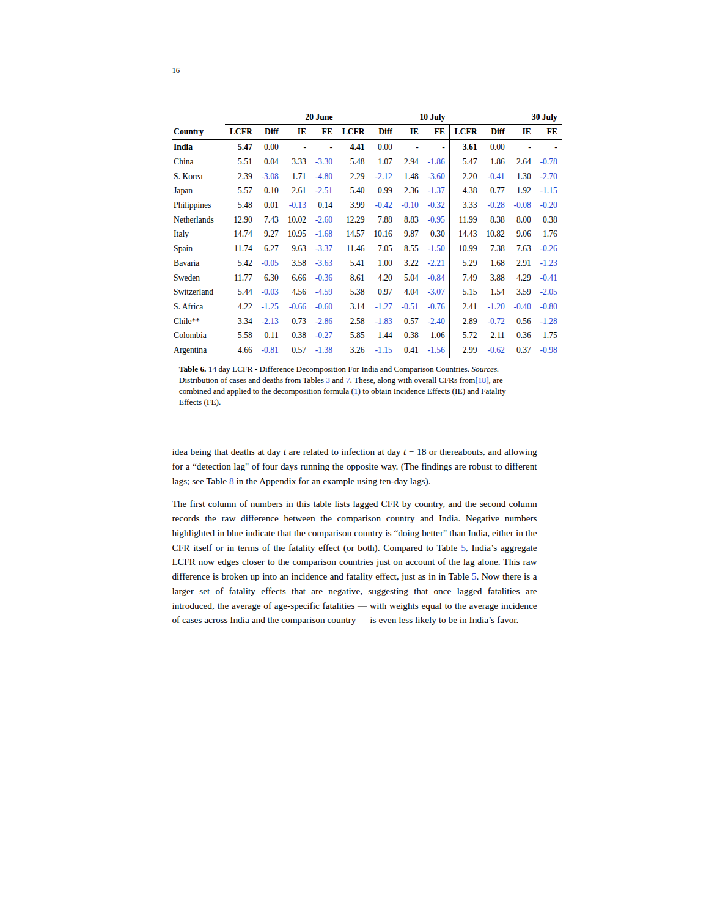16
| | 20 June | 10 July | 30 July |
| --- | --- | --- | --- |
| Country | LCFR | Diff | IE | FE | LCFR | Diff | IE | FE | LCFR | Diff | IE | FE |
| India | 5.47 | 0.00 | - | - | 4.41 | 0.00 | - | - | 3.61 | 0.00 | - | - |
| China | 5.51 | 0.04 | 3.33 | -3.30 | 5.48 | 1.07 | 2.94 | -1.86 | 5.47 | 1.86 | 2.64 | -0.78 |
| S. Korea | 2.39 | -3.08 | 1.71 | -4.80 | 2.29 | -2.12 | 1.48 | -3.60 | 2.20 | -0.41 | 1.30 | -2.70 |
| Japan | 5.57 | 0.10 | 2.61 | -2.51 | 5.40 | 0.99 | 2.36 | -1.37 | 4.38 | 0.77 | 1.92 | -1.15 |
| Philippines | 5.48 | 0.01 | -0.13 | 0.14 | 3.99 | -0.42 | -0.10 | -0.32 | 3.33 | -0.28 | -0.08 | -0.20 |
| Netherlands | 12.90 | 7.43 | 10.02 | -2.60 | 12.29 | 7.88 | 8.83 | -0.95 | 11.99 | 8.38 | 8.00 | 0.38 |
| Italy | 14.74 | 9.27 | 10.95 | -1.68 | 14.57 | 10.16 | 9.87 | 0.30 | 14.43 | 10.82 | 9.06 | 1.76 |
| Spain | 11.74 | 6.27 | 9.63 | -3.37 | 11.46 | 7.05 | 8.55 | -1.50 | 10.99 | 7.38 | 7.63 | -0.26 |
| Bavaria | 5.42 | -0.05 | 3.58 | -3.63 | 5.41 | 1.00 | 3.22 | -2.21 | 5.29 | 1.68 | 2.91 | -1.23 |
| Sweden | 11.77 | 6.30 | 6.66 | -0.36 | 8.61 | 4.20 | 5.04 | -0.84 | 7.49 | 3.88 | 4.29 | -0.41 |
| Switzerland | 5.44 | -0.03 | 4.56 | -4.59 | 5.38 | 0.97 | 4.04 | -3.07 | 5.15 | 1.54 | 3.59 | -2.05 |
| S. Africa | 4.22 | -1.25 | -0.66 | -0.60 | 3.14 | -1.27 | -0.51 | -0.76 | 2.41 | -1.20 | -0.40 | -0.80 |
| Chile** | 3.34 | -2.13 | 0.73 | -2.86 | 2.58 | -1.83 | 0.57 | -2.40 | 2.89 | -0.72 | 0.56 | -1.28 |
| Colombia | 5.58 | 0.11 | 0.38 | -0.27 | 5.85 | 1.44 | 0.38 | 1.06 | 5.72 | 2.11 | 0.36 | 1.75 |
| Argentina | 4.66 | -0.81 | 0.57 | -1.38 | 3.26 | -1.15 | 0.41 | -1.56 | 2.99 | -0.62 | 0.37 | -0.98 |
Table 6. 14 day LCFR - Difference Decomposition For India and Comparison Countries. Sources. Distribution of cases and deaths from Tables 3 and 7. These, along with overall CFRs from[18], are combined and applied to the decomposition formula (1) to obtain Incidence Effects (IE) and Fatality Effects (FE).
idea being that deaths at day t are related to infection at day t − 18 or thereabouts, and allowing for a “detection lag" of four days running the opposite way. (The findings are robust to different lags; see Table 8 in the Appendix for an example using ten-day lags).
The first column of numbers in this table lists lagged CFR by country, and the second column records the raw difference between the comparison country and India. Negative numbers highlighted in blue indicate that the comparison country is “doing better" than India, either in the CFR itself or in terms of the fatality effect (or both). Compared to Table 5, India’s aggregate LCFR now edges closer to the comparison countries just on account of the lag alone. This raw difference is broken up into an incidence and fatality effect, just as in in Table 5. Now there is a larger set of fatality effects that are negative, suggesting that once lagged fatalities are introduced, the average of age-specific fatalities — with weights equal to the average incidence of cases across India and the comparison country — is even less likely to be in India’s favor.